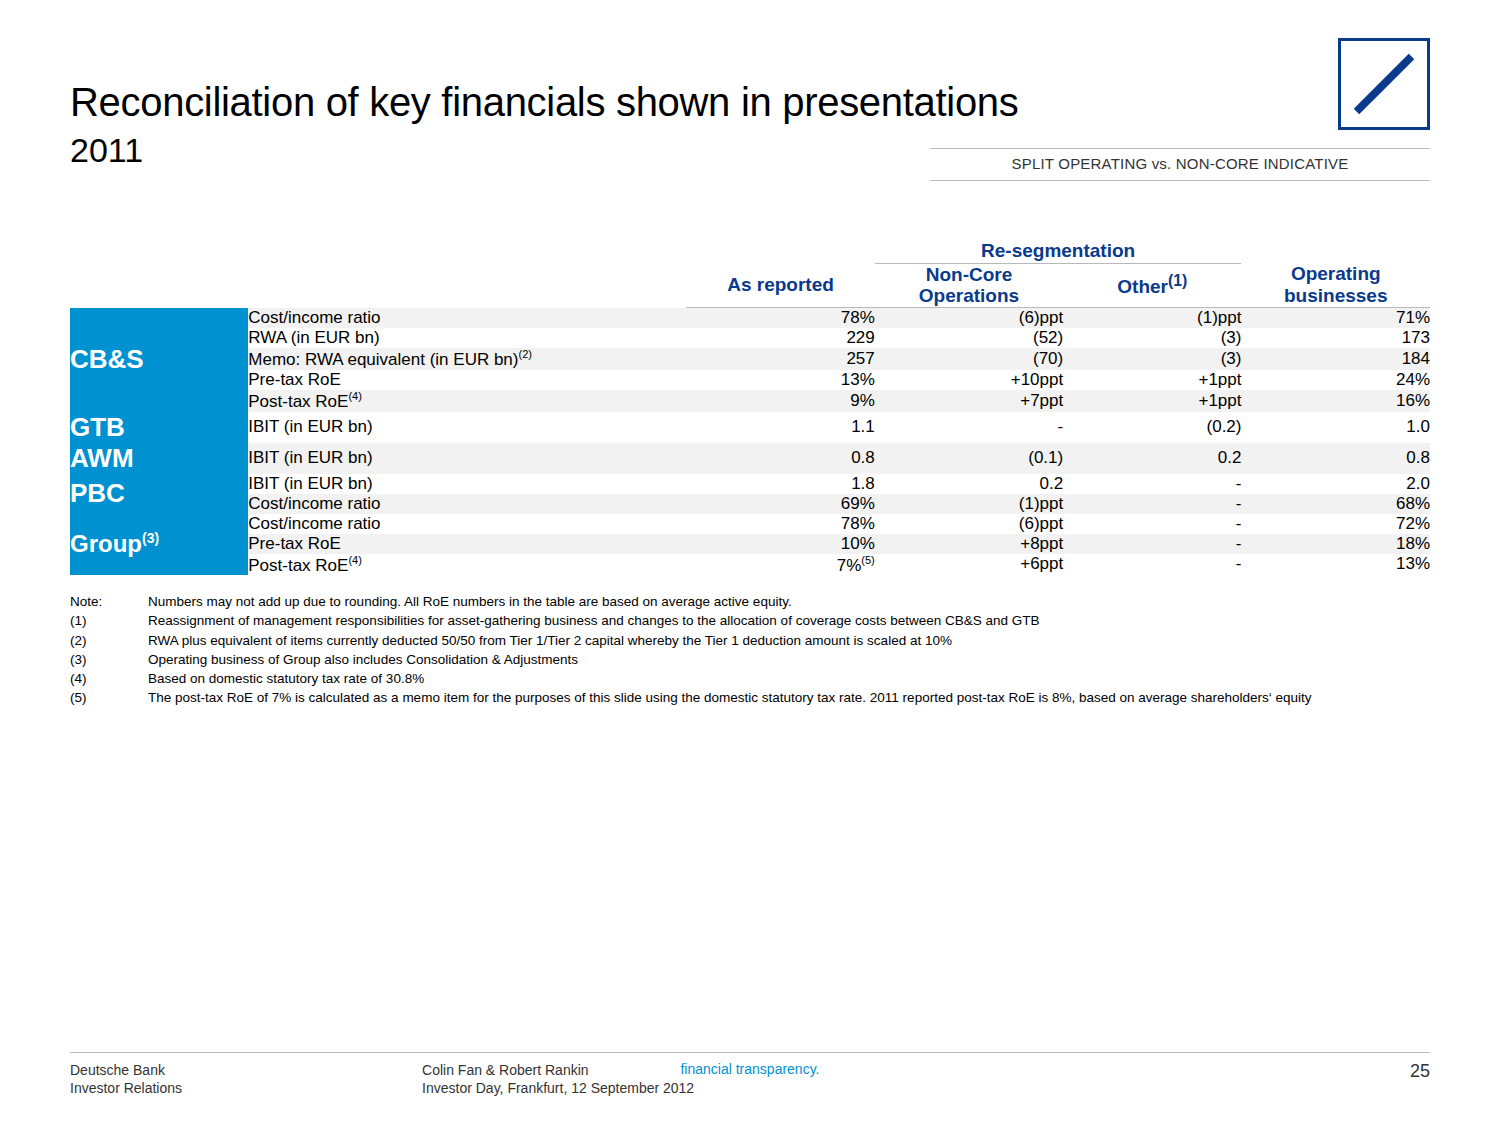Reconciliation of key financials shown in presentations
2011
SPLIT OPERATING vs. NON-CORE INDICATIVE
| | | | Re-segmentation | |
| | | As reported | Non-Core Operations | Other (1) | Operating businesses |
| CB&S | Cost/income ratio | 78% | (6)ppt | (1)ppt | 71% |
| RWA (in EUR bn) | 229 | (52) | (3) | 173 |
| Memo: RWA equivalent (in EUR bn) (2) | 257 | (70) | (3) | 184 |
| Pre-tax RoE | 13% | +10ppt | +1ppt | 24% |
| Post-tax RoE (4) | 9% | +7ppt | +1ppt | 16% |
| GTB | IBIT (in EUR bn) | 1.1 | - | (0.2) | 1.0 |
| AWM | IBIT (in EUR bn) | 0.8 | (0.1) | 0.2 | 0.8 |
| PBC | IBIT (in EUR bn) | 1.8 | 0.2 | - | 2.0 |
| Cost/income ratio | 69% | (1)ppt | - | 68% |
| Group (3) | Cost/income ratio | 78% | (6)ppt | - | 72% |
| Pre-tax RoE | 10% | +8ppt | - | 18% |
| Post-tax RoE (4) | 7% (5) | +6ppt | - | 13% |
| Note: | Numbers may not add up due to rounding. All RoE numbers in the table are based on average active equity. |
| (1) | Reassignment of management responsibilities for asset-gathering business and changes to the allocation of coverage costs between CB&S and GTB |
| (2) | RWA plus equivalent of items currently deducted 50/50 from Tier 1/Tier 2 capital whereby the Tier 1 deduction amount is scaled at 10% |
| (3) | Operating business of Group also includes Consolidation & Adjustments |
| (4) | Based on domestic statutory tax rate of 30.8% |
| (5) | The post-tax RoE of 7% is calculated as a memo item for the purposes of this slide using the domestic statutory tax rate. 2011 reported post-tax RoE is 8%, based on average shareholders‘ equity |
Deutsche Bank
Investor Relations
Colin Fan & Robert Rankin
Investor Day, Frankfurt, 12 September 2012
financial transparency.
25